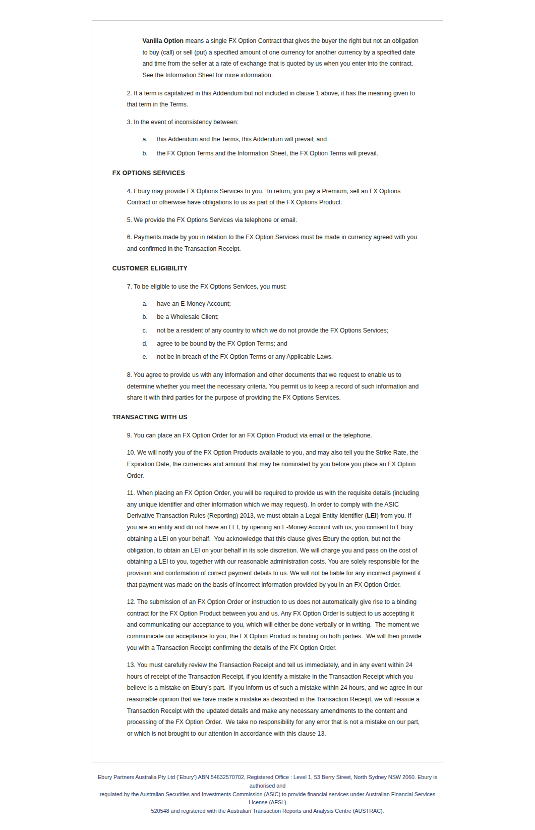Vanilla Option means a single FX Option Contract that gives the buyer the right but not an obligation to buy (call) or sell (put) a specified amount of one currency for another currency by a specified date and time from the seller at a rate of exchange that is quoted by us when you enter into the contract. See the Information Sheet for more information.
2. If a term is capitalized in this Addendum but not included in clause 1 above, it has the meaning given to that term in the Terms.
3. In the event of inconsistency between:
a.
this Addendum and the Terms, this Addendum will prevail; and
b.
the FX Option Terms and the Information Sheet, the FX Option Terms will prevail.
FX Options Services
4. Ebury may provide FX Options Services to you. In return, you pay a Premium, sell an FX Options Contract or otherwise have obligations to us as part of the FX Options Product.
5. We provide the FX Options Services via telephone or email.
6. Payments made by you in relation to the FX Option Services must be made in currency agreed with you and confirmed in the Transaction Receipt.
Customer Eligibility
7. To be eligible to use the FX Options Services, you must:
a.
have an E-Money Account;
b.
be a Wholesale Client;
c.
not be a resident of any country to which we do not provide the FX Options Services;
d.
agree to be bound by the FX Option Terms; and
e.
not be in breach of the FX Option Terms or any Applicable Laws.
8. You agree to provide us with any information and other documents that we request to enable us to determine whether you meet the necessary criteria. You permit us to keep a record of such information and share it with third parties for the purpose of providing the FX Options Services.
Transacting With Us
9. You can place an FX Option Order for an FX Option Product via email or the telephone.
10. We will notify you of the FX Option Products available to you, and may also tell you the Strike Rate, the Expiration Date, the currencies and amount that may be nominated by you before you place an FX Option Order.
11. When placing an FX Option Order, you will be required to provide us with the requisite details (including any unique identifier and other information which we may request). In order to comply with the ASIC Derivative Transaction Rules (Reporting) 2013, we must obtain a Legal Entity Identifier (LEI) from you. If you are an entity and do not have an LEI, by opening an E-Money Account with us, you consent to Ebury obtaining a LEI on your behalf. You acknowledge that this clause gives Ebury the option, but not the obligation, to obtain an LEI on your behalf in its sole discretion. We will charge you and pass on the cost of obtaining a LEI to you, together with our reasonable administration costs. You are solely responsible for the provision and confirmation of correct payment details to us. We will not be liable for any incorrect payment if that payment was made on the basis of incorrect information provided by you in an FX Option Order.
12. The submission of an FX Option Order or instruction to us does not automatically give rise to a binding contract for the FX Option Product between you and us. Any FX Option Order is subject to us accepting it and communicating our acceptance to you, which will either be done verbally or in writing. The moment we communicate our acceptance to you, the FX Option Product is binding on both parties. We will then provide you with a Transaction Receipt confirming the details of the FX Option Order.
13. You must carefully review the Transaction Receipt and tell us immediately, and in any event within 24 hours of receipt of the Transaction Receipt, if you identify a mistake in the Transaction Receipt which you believe is a mistake on Ebury’s part. If you inform us of such a mistake within 24 hours, and we agree in our reasonable opinion that we have made a mistake as described in the Transaction Receipt, we will reissue a Transaction Receipt with the updated details and make any necessary amendments to the content and processing of the FX Option Order. We take no responsibility for any error that is not a mistake on our part, or which is not brought to our attention in accordance with this clause 13.
Ebury Partners Australia Pty Ltd (‘Ebury’) ABN 54632570702, Registered Office : Level 1, 53 Berry Street, North Sydney NSW 2060. Ebury is authorised and
regulated by the Australian Securities and Investments Commission (ASIC) to provide financial services under Australian Financial Services License (AFSL)
520548 and registered with the Australian Transaction Reports and Analysis Centre (AUSTRAC).